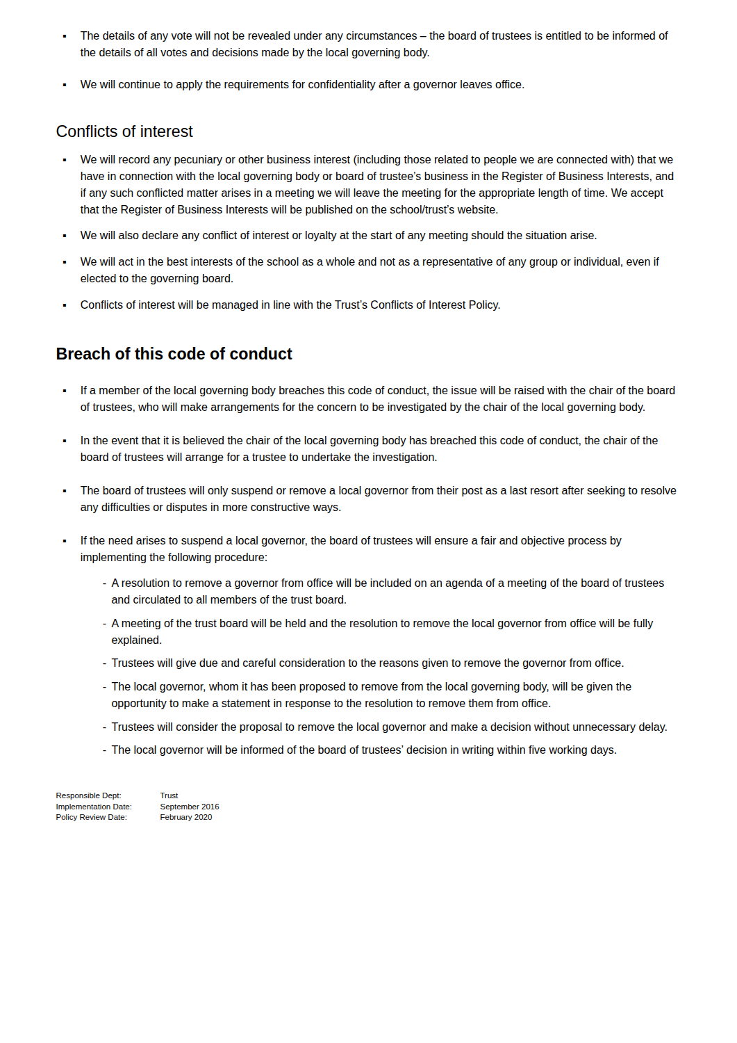The details of any vote will not be revealed under any circumstances – the board of trustees is entitled to be informed of the details of all votes and decisions made by the local governing body.
We will continue to apply the requirements for confidentiality after a governor leaves office.
Conflicts of interest
We will record any pecuniary or other business interest (including those related to people we are connected with) that we have in connection with the local governing body or board of trustee’s business in the Register of Business Interests, and if any such conflicted matter arises in a meeting we will leave the meeting for the appropriate length of time. We accept that the Register of Business Interests will be published on the school/trust’s website.
We will also declare any conflict of interest or loyalty at the start of any meeting should the situation arise.
We will act in the best interests of the school as a whole and not as a representative of any group or individual, even if elected to the governing board.
Conflicts of interest will be managed in line with the Trust’s Conflicts of Interest Policy.
Breach of this code of conduct
If a member of the local governing body breaches this code of conduct, the issue will be raised with the chair of the board of trustees, who will make arrangements for the concern to be investigated by the chair of the local governing body.
In the event that it is believed the chair of the local governing body has breached this code of conduct, the chair of the board of trustees will arrange for a trustee to undertake the investigation.
The board of trustees will only suspend or remove a local governor from their post as a last resort after seeking to resolve any difficulties or disputes in more constructive ways.
If the need arises to suspend a local governor, the board of trustees will ensure a fair and objective process by implementing the following procedure:
A resolution to remove a governor from office will be included on an agenda of a meeting of the board of trustees and circulated to all members of the trust board.
A meeting of the trust board will be held and the resolution to remove the local governor from office will be fully explained.
Trustees will give due and careful consideration to the reasons given to remove the governor from office.
The local governor, whom it has been proposed to remove from the local governing body, will be given the opportunity to make a statement in response to the resolution to remove them from office.
Trustees will consider the proposal to remove the local governor and make a decision without unnecessary delay.
The local governor will be informed of the board of trustees’ decision in writing within five working days.
Responsible Dept: Trust Implementation Date: September 2016 Policy Review Date: February 2020